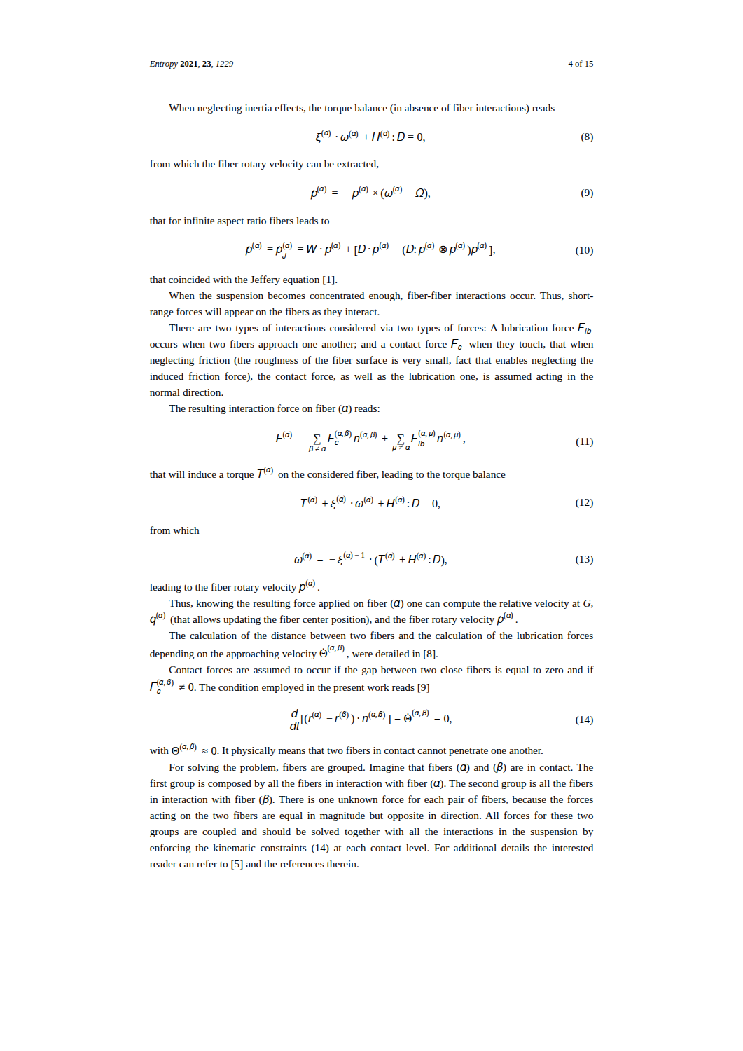Entropy 2021, 23, 1229
4 of 15
When neglecting inertia effects, the torque balance (in absence of fiber interactions) reads
ξ(α) · ω(α) + H(α) : D = 0 ,
(8)
from which the fiber rotary velocity can be extracted,
p˙(α) = − p(α) × ( ω(α) − Ω ) ,
(9)
that for infinite aspect ratio fibers leads to
p˙(α) = p˙J(α) = W · p(α) + [ D · p(α) − ( D : p(α) ⊗ p(α) ) p(α) ] ,
(10)
that coincided with the Jeffery equation [1].
When the suspension becomes concentrated enough, fiber-fiber interactions occur. Thus, short-range forces will appear on the fibers as they interact.
There are two types of interactions considered via two types of forces: A lubrication force Flb occurs when two fibers approach one another; and a contact force Fc when they touch, that when neglecting friction (the roughness of the fiber surface is very small, fact that enables neglecting the induced friction force), the contact force, as well as the lubrication one, is assumed acting in the normal direction.
The resulting interaction force on fiber (α) reads:
F(α) = ∑ β≠α Fc(α,β) n(α,β) + ∑ μ≠α Flb(α,μ) n(α,μ) ,
(11)
that will induce a torque T(α) on the considered fiber, leading to the torque balance
T(α) + ξ(α) · ω(α) + H(α) : D = 0 ,
(12)
from which
ω(α) = − ξ(α)−1 · ( T(α) + H(α) : D ) ,
(13)
leading to the fiber rotary velocity p˙(α).
Thus, knowing the resulting force applied on fiber (α) one can compute the relative velocity at G, q˙(α) (that allows updating the fiber center position), and the fiber rotary velocity p˙(α).
The calculation of the distance between two fibers and the calculation of the lubrication forces depending on the approaching velocity Θ˙(α,β), were detailed in [8].
Contact forces are assumed to occur if the gap between two close fibers is equal to zero and if Fc(α,β)≠0. The condition employed in the present work reads [9]
d dt [ ( r(α) − r(β) ) · n(α,β) ] = Θ˙(α,β) = 0 ,
(14)
with Θ(α,β)≈0. It physically means that two fibers in contact cannot penetrate one another.
For solving the problem, fibers are grouped. Imagine that fibers (α) and (β) are in contact. The first group is composed by all the fibers in interaction with fiber (α). The second group is all the fibers in interaction with fiber (β). There is one unknown force for each pair of fibers, because the forces acting on the two fibers are equal in magnitude but opposite in direction. All forces for these two groups are coupled and should be solved together with all the interactions in the suspension by enforcing the kinematic constraints (14) at each contact level. For additional details the interested reader can refer to [5] and the references therein.